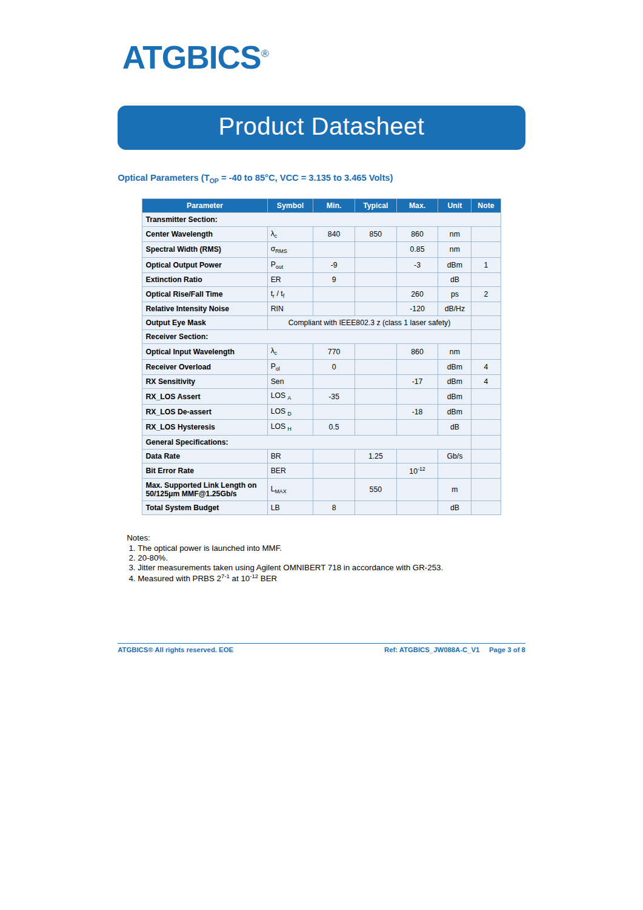ATGBICS®
Product Datasheet
Optical Parameters (TOP = -40 to 85°C, VCC = 3.135 to 3.465 Volts)
| Parameter | Symbol | Min. | Typical | Max. | Unit | Note |
| --- | --- | --- | --- | --- | --- | --- |
| Transmitter Section: |
| Center Wavelength | λ c | 840 | 850 | 860 | nm | |
| Spectral Width (RMS) | σ RMS | | | 0.85 | nm | |
| Optical Output Power | P out | -9 | | -3 | dBm | 1 |
| Extinction Ratio | ER | 9 | | | dB | |
| Optical Rise/Fall Time | t r / t f | | | 260 | ps | 2 |
| Relative Intensity Noise | RIN | | | -120 | dB/Hz | |
| Output Eye Mask | Compliant with IEEE802.3 z (class 1 laser safety) | |
| Receiver Section: | |
| Optical Input Wavelength | λ c | 770 | | 860 | nm | |
| Receiver Overload | P ol | 0 | | | dBm | 4 |
| RX Sensitivity | Sen | | | -17 | dBm | 4 |
| RX_LOS Assert | LOS A | -35 | | | dBm | |
| RX_LOS De-assert | LOS D | | | -18 | dBm | |
| RX_LOS Hysteresis | LOS H | 0.5 | | | dB | |
| General Specifications: | |
| Data Rate | BR | | 1.25 | | Gb/s | |
| Bit Error Rate | BER | | | 10 -12 | | |
| Max. Supported Link Length on 50/125μm MMF@1.25Gb/s | L MAX | | 550 | | m | |
| Total System Budget | LB | 8 | | | dB | |
Notes:
The optical power is launched into MMF.
20-80%.
Jitter measurements taken using Agilent OMNIBERT 718 in accordance with GR-253.
Measured with PRBS 27-1 at 10-12 BER
ATGBICS® All rights reserved. EOE
Ref: ATGBICS_JW088A-C_V1 Page 3 of 8